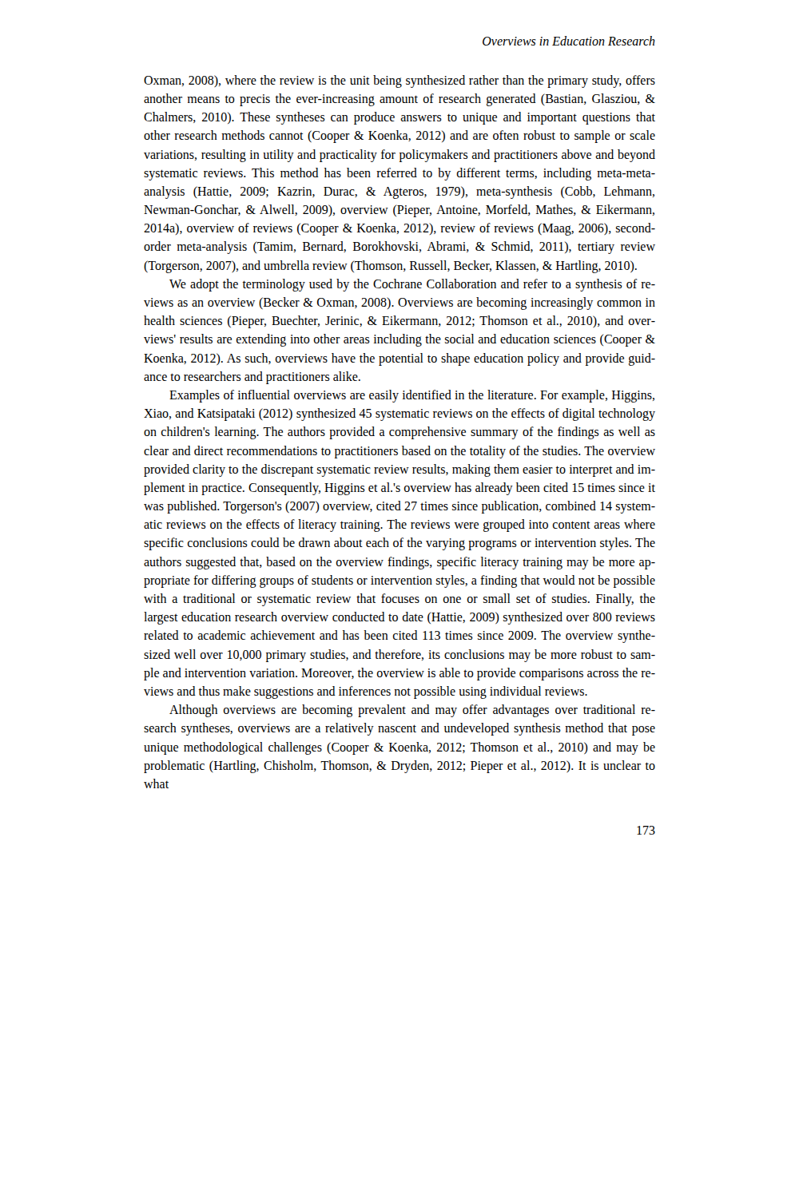Overviews in Education Research
Oxman, 2008), where the review is the unit being synthesized rather than the primary study, offers another means to precis the ever-increasing amount of research generated (Bastian, Glasziou, & Chalmers, 2010). These syntheses can produce answers to unique and important questions that other research methods cannot (Cooper & Koenka, 2012) and are often robust to sample or scale variations, resulting in utility and practicality for policymakers and practitioners above and beyond systematic reviews. This method has been referred to by different terms, including meta-meta-analysis (Hattie, 2009; Kazrin, Durac, & Agteros, 1979), meta-synthesis (Cobb, Lehmann, Newman-Gonchar, & Alwell, 2009), overview (Pieper, Antoine, Morfeld, Mathes, & Eikermann, 2014a), overview of reviews (Cooper & Koenka, 2012), review of reviews (Maag, 2006), second-order meta-analysis (Tamim, Bernard, Borokhovski, Abrami, & Schmid, 2011), tertiary review (Torgerson, 2007), and umbrella review (Thomson, Russell, Becker, Klassen, & Hartling, 2010).
We adopt the terminology used by the Cochrane Collaboration and refer to a synthesis of reviews as an overview (Becker & Oxman, 2008). Overviews are becoming increasingly common in health sciences (Pieper, Buechter, Jerinic, & Eikermann, 2012; Thomson et al., 2010), and overviews' results are extending into other areas including the social and education sciences (Cooper & Koenka, 2012). As such, overviews have the potential to shape education policy and provide guidance to researchers and practitioners alike.
Examples of influential overviews are easily identified in the literature. For example, Higgins, Xiao, and Katsipataki (2012) synthesized 45 systematic reviews on the effects of digital technology on children's learning. The authors provided a comprehensive summary of the findings as well as clear and direct recommendations to practitioners based on the totality of the studies. The overview provided clarity to the discrepant systematic review results, making them easier to interpret and implement in practice. Consequently, Higgins et al.'s overview has already been cited 15 times since it was published. Torgerson's (2007) overview, cited 27 times since publication, combined 14 systematic reviews on the effects of literacy training. The reviews were grouped into content areas where specific conclusions could be drawn about each of the varying programs or intervention styles. The authors suggested that, based on the overview findings, specific literacy training may be more appropriate for differing groups of students or intervention styles, a finding that would not be possible with a traditional or systematic review that focuses on one or small set of studies. Finally, the largest education research overview conducted to date (Hattie, 2009) synthesized over 800 reviews related to academic achievement and has been cited 113 times since 2009. The overview synthesized well over 10,000 primary studies, and therefore, its conclusions may be more robust to sample and intervention variation. Moreover, the overview is able to provide comparisons across the reviews and thus make suggestions and inferences not possible using individual reviews.
Although overviews are becoming prevalent and may offer advantages over traditional research syntheses, overviews are a relatively nascent and undeveloped synthesis method that pose unique methodological challenges (Cooper & Koenka, 2012; Thomson et al., 2010) and may be problematic (Hartling, Chisholm, Thomson, & Dryden, 2012; Pieper et al., 2012). It is unclear to what
173